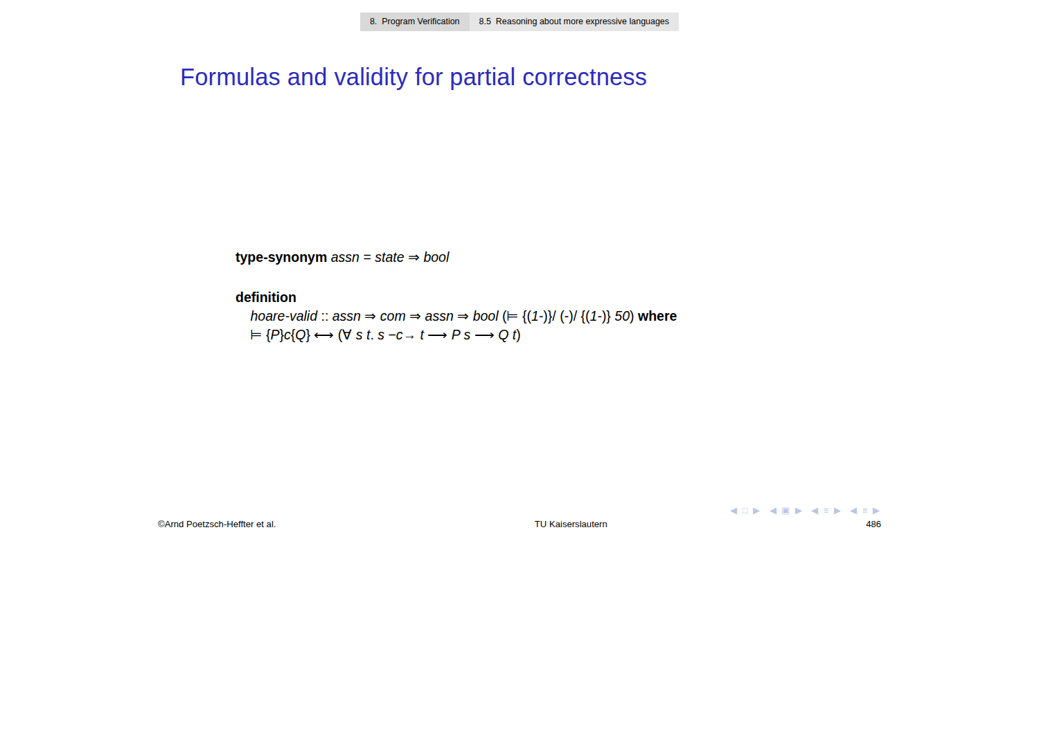8. Program Verification
8.5 Reasoning about more expressive languages
Formulas and validity for partial correctness
type-synonym assn = state ⇒ bool
definition
hoare-valid :: assn ⇒ com ⇒ assn ⇒ bool (⊨ {(1-)}/ (-)/ {(1-)} 50) where
⊨ {P}c{Q} ⟷ (∀ s t. s −c→ t ⟶ P s ⟶ Q t)
◀ □ ▶ ◀ ▣ ▶ ◀ ≡ ▶ ◀ ≡ ▶
©Arnd Poetzsch-Heffter et al.
TU Kaiserslautern
486